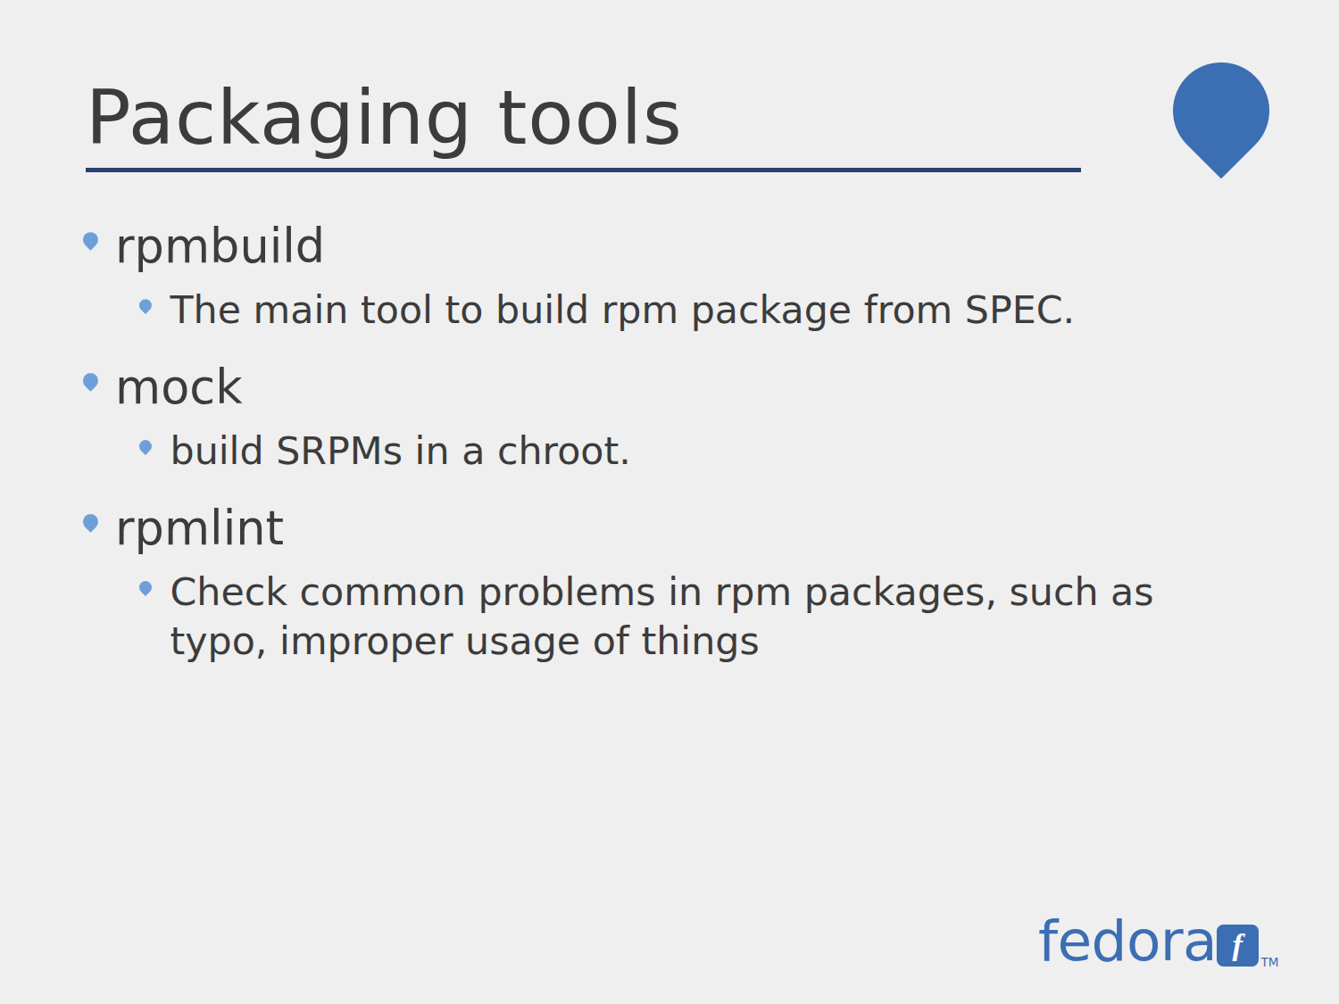Packaging tools
rpmbuild
The main tool to build rpm package from SPEC.
mock
build SRPMs in a chroot.
rpmlint
Check common problems in rpm packages, such as typo, improper usage of things
fedora TM